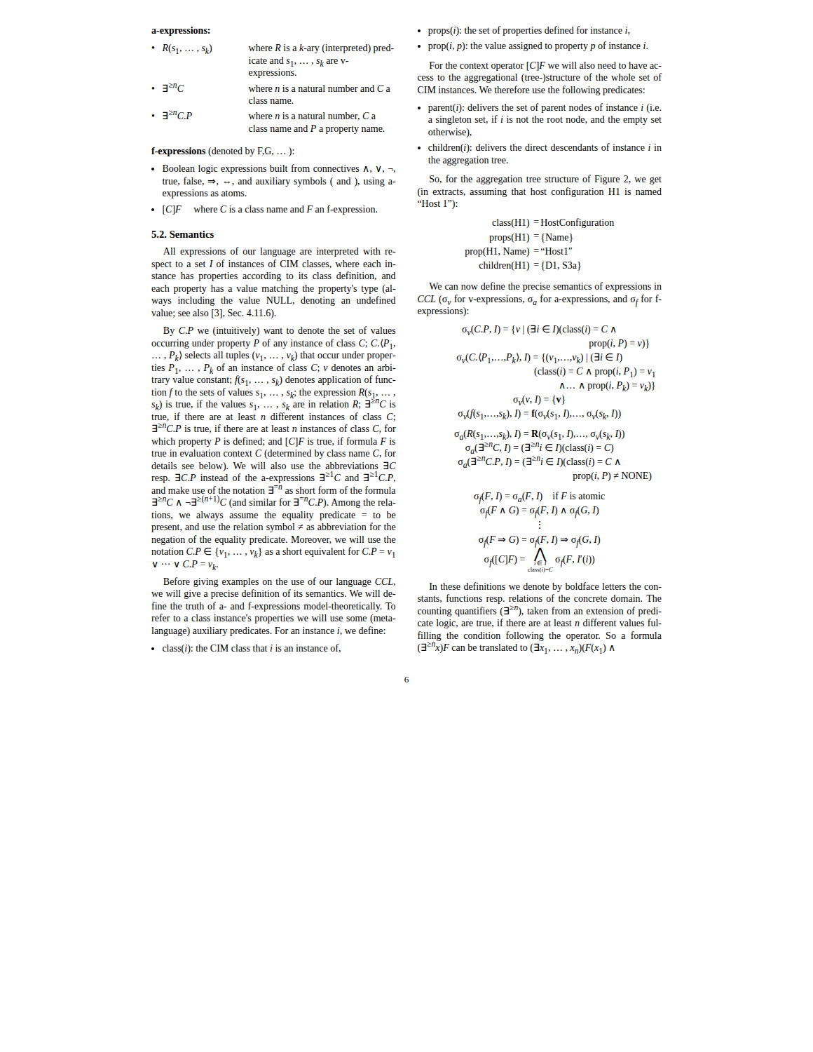a-expressions:
| • | R ( s 1 , … , s k ) | where R is a k -ary (interpreted) predicate and s 1 , … , s k are v-expressions. |
| • | ∃ ≥ n C | where n is a natural number and C a class name. |
| • | ∃ ≥ n C . P | where n is a natural number, C a class name and P a property name. |
f-expressions (denoted by F,G, … ):
Boolean logic expressions built from connectives ∧, ∨, ¬, true, false, ⇒, ⇔, and auxiliary symbols ( and ), using a-expressions as atoms.
[C]F where C is a class name and F an f-expression.
5.2. Semantics
All expressions of our language are interpreted with respect to a set I of instances of CIM classes, where each instance has properties according to its class definition, and each property has a value matching the property's type (always including the value NULL, denoting an undefined value; see also [3], Sec. 4.11.6).
By C.P we (intuitively) want to denote the set of values occurring under property P of any instance of class C; C.⟨P1, … , Pk⟩ selects all tuples (v1, … , vk) that occur under properties P1, … , Pk of an instance of class C; v denotes an arbitrary value constant; f(s1, … , sk) denotes application of function f to the sets of values s1, … , sk; the expression R(s1, … , sk) is true, if the values s1, … , sk are in relation R; ∃≥nC is true, if there are at least n different instances of class C; ∃≥nC.P is true, if there are at least n instances of class C, for which property P is defined; and [C]F is true, if formula F is true in evaluation context C (determined by class name C, for details see below). We will also use the abbreviations ∃C resp. ∃C.P instead of the a-expressions ∃≥1C and ∃≥1C.P, and make use of the notation ∃=n as short form of the formula ∃≥nC ∧ ¬∃≥(n+1)C (and similar for ∃=nC.P). Among the relations, we always assume the equality predicate = to be present, and use the relation symbol ≠ as abbreviation for the negation of the equality predicate. Moreover, we will use the notation C.P ∈ {v1, … , vk} as a short equivalent for C.P = v1 ∨ ··· ∨ C.P = vk.
Before giving examples on the use of our language CCL, we will give a precise definition of its semantics. We will define the truth of a- and f-expressions model-theoretically. To refer to a class instance's properties we will use some (meta-language) auxiliary predicates. For an instance i, we define:
class(i): the CIM class that i is an instance of,
props(i): the set of properties defined for instance i,
prop(i, p): the value assigned to property p of instance i.
For the context operator [C]F we will also need to have access to the aggregational (tree-)structure of the whole set of CIM instances. We therefore use the following predicates:
parent(i): delivers the set of parent nodes of instance i (i.e. a singleton set, if i is not the root node, and the empty set otherwise),
children(i): delivers the direct descendants of instance i in the aggregation tree.
So, for the aggregation tree structure of Figure 2, we get (in extracts, assuming that host configuration H1 is named “Host 1”):
| class(H1) | = | HostConfiguration |
| props(H1) | = | {Name} |
| prop(H1, Name) | = | “Host1″ |
| children(H1) | = | {D1, S3a} |
We can now define the precise semantics of expressions in CCL (σv for v-expressions, σa for a-expressions, and σf for f-expressions):
σv(C.P, I) = {v | (∃i ∈ I)(class(i) = C ∧
prop(i, P) = v)}
σv(C.⟨P1,…,Pk⟩, I) = {(v1,…,vk) | (∃i ∈ I)
(class(i) = C ∧ prop(i, P1) = v1
∧… ∧ prop(i, Pk) = vk)}
σv(v, I) = {v}
σv(f(s1,…,sk), I) = f(σv(s1, I),…, σv(sk, I))
σa(R(s1,…,sk), I) = R(σv(s1, I),…, σv(sk, I))
σa(∃≥nC, I) = (∃≥ni ∈ I)(class(i) = C)
σa(∃≥nC.P, I) = (∃≥ni ∈ I)(class(i) = C ∧
prop(i, P) ≠ NONE)
σf(F, I) = σa(F, I) if F is atomic
σf(F ∧ G) = σf(F, I) ∧ σf(G, I)
⋮
σf(F ⇒ G) = σf(F, I) ⇒ σf(G, I)
σf([C]F) = ⋀i ∈ I class(i)=C σf(F, I′(i))
In these definitions we denote by boldface letters the constants, functions resp. relations of the concrete domain. The counting quantifiers (∃≥n), taken from an extension of predicate logic, are true, if there are at least n different values fulfilling the condition following the operator. So a formula (∃≥nx)F can be translated to (∃x1, … , xn)(F(x1) ∧
6